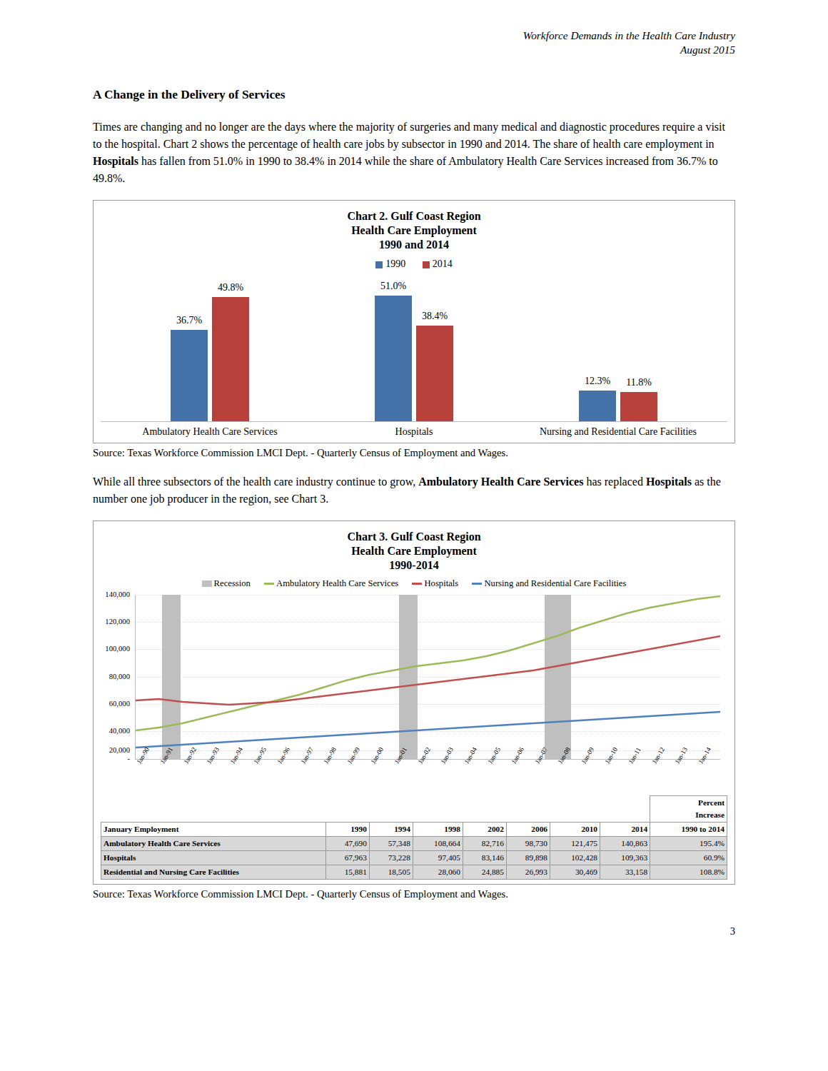Workforce Demands in the Health Care Industry
August 2015
A Change in the Delivery of Services
Times are changing and no longer are the days where the majority of surgeries and many medical and diagnostic procedures require a visit to the hospital. Chart 2 shows the percentage of health care jobs by subsector in 1990 and 2014. The share of health care employment in Hospitals has fallen from 51.0% in 1990 to 38.4% in 2014 while the share of Ambulatory Health Care Services increased from 36.7% to 49.8%.
Chart 2. Gulf Coast Region
Health Care Employment
1990 and 2014
1990 2014
36.7%
49.8%
51.0%
38.4%
12.3%
11.8%
Ambulatory Health Care Services
Hospitals
Nursing and Residential Care Facilities
Source: Texas Workforce Commission LMCI Dept. - Quarterly Census of Employment and Wages.
While all three subsectors of the health care industry continue to grow, Ambulatory Health Care Services has replaced Hospitals as the number one job producer in the region, see Chart 3.
Chart 3. Gulf Coast Region
Health Care Employment
1990-2014
Recession Ambulatory Health Care Services Hospitals Nursing and Residential Care Facilities
140,000
120,000
100,000
80,000
60,000
40,000
20,000
-
Jan-90 Jan-91 Jan-92 Jan-93 Jan-94 Jan-95 Jan-96 Jan-97 Jan-98 Jan-99 Jan-00 Jan-01 Jan-02 Jan-03 Jan-04 Jan-05 Jan-06 Jan-07 Jan-08 Jan-09 Jan-10 Jan-11 Jan-12 Jan-13 Jan-14
| | | | | | | | | Percent Increase |
| --- | --- | --- | --- | --- | --- | --- | --- | --- |
| January Employment | 1990 | 1994 | 1998 | 2002 | 2006 | 2010 | 2014 | 1990 to 2014 |
| Ambulatory Health Care Services | 47,690 | 57,348 | 108,664 | 82,716 | 98,730 | 121,475 | 140,863 | 195.4% |
| Hospitals | 67,963 | 73,228 | 97,405 | 83,146 | 89,898 | 102,428 | 109,363 | 60.9% |
| Residential and Nursing Care Facilities | 15,881 | 18,505 | 28,060 | 24,885 | 26,993 | 30,469 | 33,158 | 108.8% |
Source: Texas Workforce Commission LMCI Dept. - Quarterly Census of Employment and Wages.
3